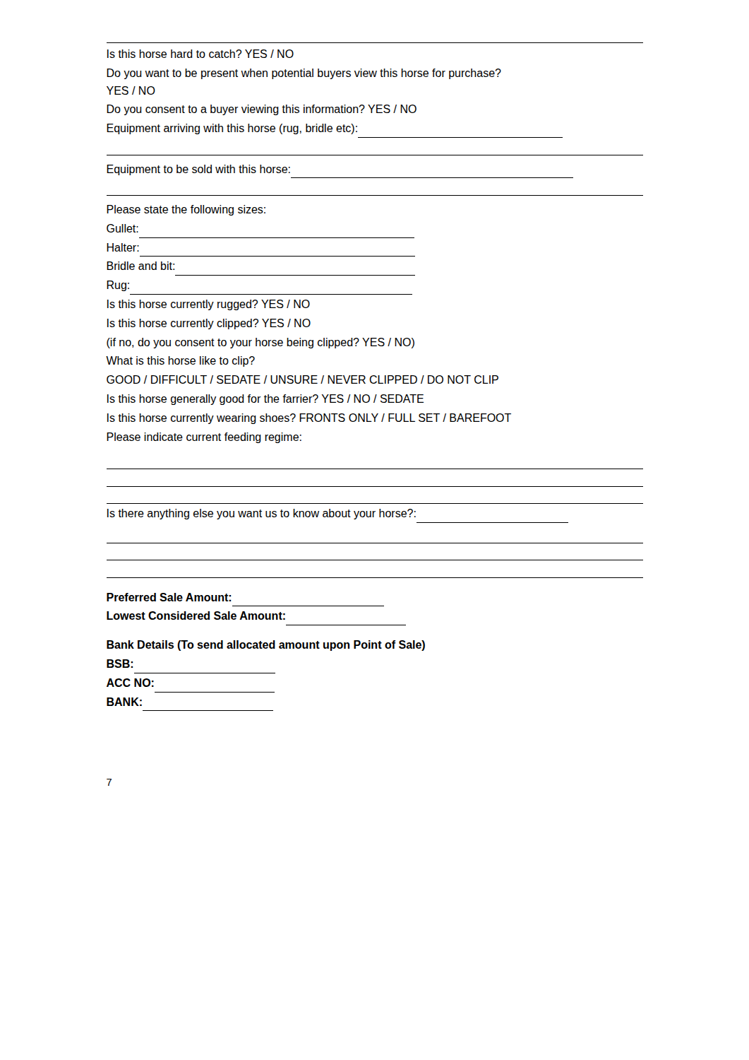Is this horse hard to catch? YES / NO
Do you want to be present when potential buyers view this horse for purchase?
YES / NO
Do you consent to a buyer viewing this information? YES / NO
Equipment arriving with this horse (rug, bridle etc):
Equipment to be sold with this horse:
Please state the following sizes:
Gullet:
Halter:
Bridle and bit:
Rug:
Is this horse currently rugged? YES / NO
Is this horse currently clipped? YES / NO
(if no, do you consent to your horse being clipped? YES / NO)
What is this horse like to clip?
GOOD / DIFFICULT / SEDATE / UNSURE / NEVER CLIPPED / DO NOT CLIP
Is this horse generally good for the farrier? YES / NO / SEDATE
Is this horse currently wearing shoes? FRONTS ONLY / FULL SET / BAREFOOT
Please indicate current feeding regime:
Is there anything else you want us to know about your horse?:
Preferred Sale Amount:
Lowest Considered Sale Amount:
Bank Details (To send allocated amount upon Point of Sale)
BSB:
ACC NO:
BANK:
7